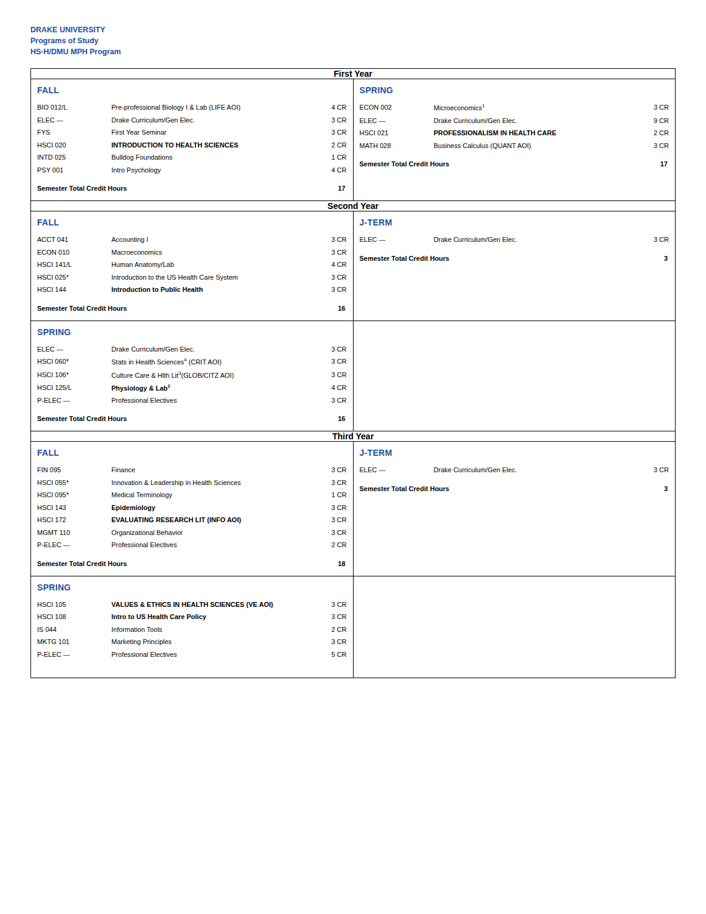DRAKE UNIVERSITY
Programs of Study
HS-H/DMU MPH Program
| First Year |
| FALL / BIO 012/L / Pre-professional Biology I & Lab (LIFE AOI) / 4 CR / / ELEC --- / Drake Curriculum/Gen Elec. / 3 CR / / FYS / First Year Seminar / 3 CR / / HSCI 020 / INTRODUCTION TO HEALTH SCIENCES / 2 CR / / INTD 025 / Bulldog Foundations / 1 CR / / PSY 001 / Intro Psychology / 4 CR / Semester Total Credit Hours 17 | SPRING / ECON 002 / Microeconomics 1 / 3 CR / / ELEC --- / Drake Curriculum/Gen Elec. / 9 CR / / HSCI 021 / PROFESSIONALISM IN HEALTH CARE / 2 CR / / MATH 028 / Business Calculus (QUANT AOI) / 3 CR / Semester Total Credit Hours 17 |
| Second Year |
| FALL / ACCT 041 / Accounting I / 3 CR / / ECON 010 / Macroeconomics / 3 CR / / HSCI 141/L / Human Anatomy/Lab / 4 CR / / HSCI 025* / Introduction to the US Health Care System / 3 CR / / HSCI 144 / Introduction to Public Health / 3 CR / Semester Total Credit Hours 16 | J-TERM / ELEC --- / Drake Curriculum/Gen Elec. / 3 CR / Semester Total Credit Hours 3 |
| SPRING / ELEC --- / Drake Curriculum/Gen Elec. / 3 CR / / HSCI 060* / Stats in Health Sciences 4 (CRIT AOI) / 3 CR / / HSCI 106* / Culture Care & Hlth Lit 3 (GLOB/CITZ AOI) / 3 CR / / HSCI 125/L / Physiology & Lab 2 / 4 CR / / P-ELEC --- / Professional Electives / 3 CR / Semester Total Credit Hours 16 | |
| Third Year |
| FALL / FIN 095 / Finance / 3 CR / / HSCI 055* / Innovation & Leadership in Health Sciences / 3 CR / / HSCI 095* / Medical Terminology / 1 CR / / HSCI 143 / Epidemiology / 3 CR / / HSCI 172 / EVALUATING RESEARCH LIT (INFO AOI) / 3 CR / / MGMT 110 / Organizational Behavior / 3 CR / / P-ELEC --- / Professional Electives / 2 CR / Semester Total Credit Hours 18 | J-TERM / ELEC --- / Drake Curriculum/Gen Elec. / 3 CR / Semester Total Credit Hours 3 |
| SPRING / HSCI 105 / VALUES & ETHICS IN HEALTH SCIENCES (VE AOI) / 3 CR / / HSCI 108 / Intro to US Health Care Policy / 3 CR / / IS 044 / Information Tools / 2 CR / / MKTG 101 / Marketing Principles / 3 CR / / P-ELEC --- / Professional Electives / 5 CR / | |